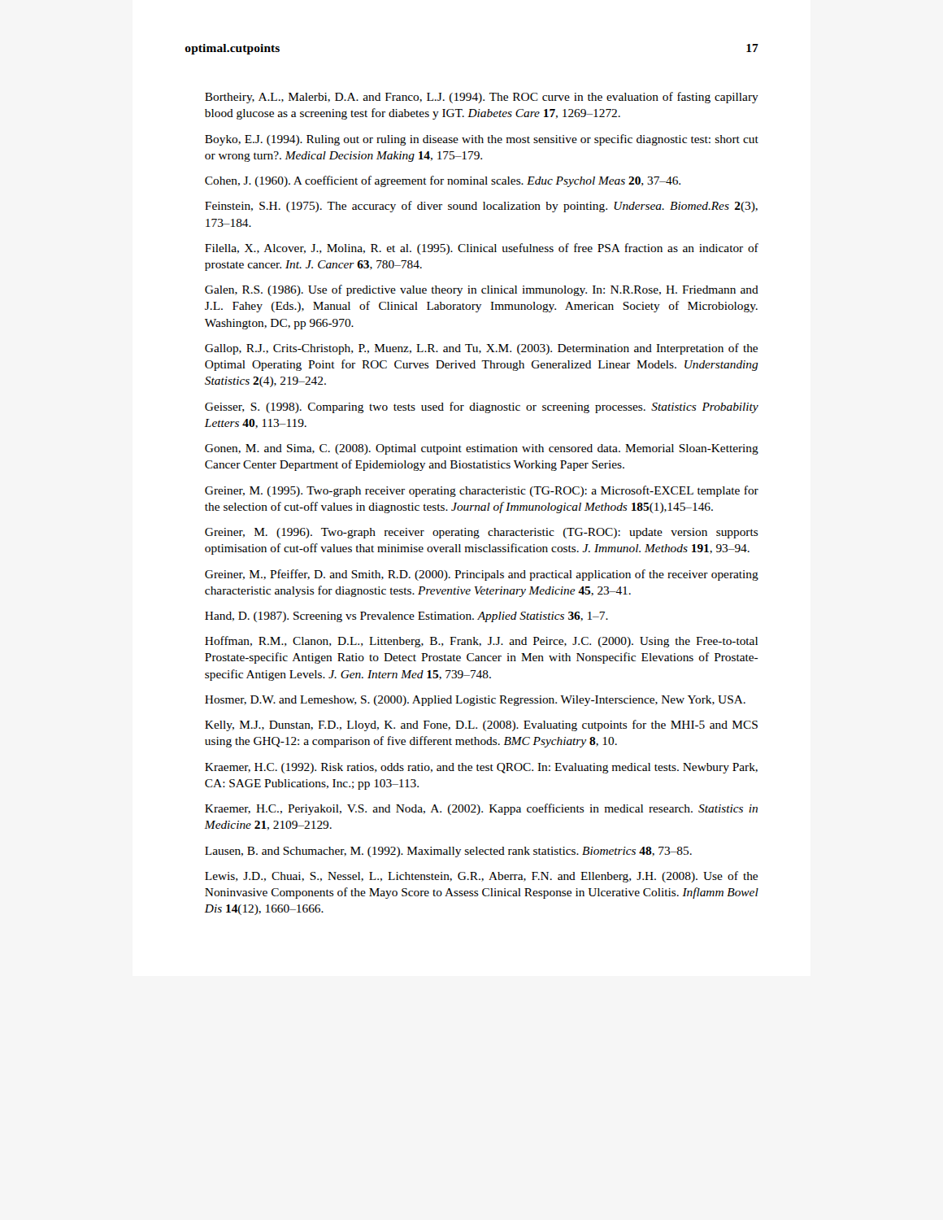optimal.cutpoints 17
Bortheiry, A.L., Malerbi, D.A. and Franco, L.J. (1994). The ROC curve in the evaluation of fasting capillary blood glucose as a screening test for diabetes y IGT. Diabetes Care 17, 1269–1272.
Boyko, E.J. (1994). Ruling out or ruling in disease with the most sensitive or specific diagnostic test: short cut or wrong turn?. Medical Decision Making 14, 175–179.
Cohen, J. (1960). A coefficient of agreement for nominal scales. Educ Psychol Meas 20, 37–46.
Feinstein, S.H. (1975). The accuracy of diver sound localization by pointing. Undersea. Biomed.Res 2(3), 173–184.
Filella, X., Alcover, J., Molina, R. et al. (1995). Clinical usefulness of free PSA fraction as an indicator of prostate cancer. Int. J. Cancer 63, 780–784.
Galen, R.S. (1986). Use of predictive value theory in clinical immunology. In: N.R.Rose, H. Friedmann and J.L. Fahey (Eds.), Manual of Clinical Laboratory Immunology. American Society of Microbiology. Washington, DC, pp 966-970.
Gallop, R.J., Crits-Christoph, P., Muenz, L.R. and Tu, X.M. (2003). Determination and Interpretation of the Optimal Operating Point for ROC Curves Derived Through Generalized Linear Models. Understanding Statistics 2(4), 219–242.
Geisser, S. (1998). Comparing two tests used for diagnostic or screening processes. Statistics Probability Letters 40, 113–119.
Gonen, M. and Sima, C. (2008). Optimal cutpoint estimation with censored data. Memorial Sloan-Kettering Cancer Center Department of Epidemiology and Biostatistics Working Paper Series.
Greiner, M. (1995). Two-graph receiver operating characteristic (TG-ROC): a Microsoft-EXCEL template for the selection of cut-off values in diagnostic tests. Journal of Immunological Methods 185(1),145–146.
Greiner, M. (1996). Two-graph receiver operating characteristic (TG-ROC): update version supports optimisation of cut-off values that minimise overall misclassification costs. J. Immunol. Methods 191, 93–94.
Greiner, M., Pfeiffer, D. and Smith, R.D. (2000). Principals and practical application of the receiver operating characteristic analysis for diagnostic tests. Preventive Veterinary Medicine 45, 23–41.
Hand, D. (1987). Screening vs Prevalence Estimation. Applied Statistics 36, 1–7.
Hoffman, R.M., Clanon, D.L., Littenberg, B., Frank, J.J. and Peirce, J.C. (2000). Using the Free-to-total Prostate-specific Antigen Ratio to Detect Prostate Cancer in Men with Nonspecific Elevations of Prostate-specific Antigen Levels. J. Gen. Intern Med 15, 739–748.
Hosmer, D.W. and Lemeshow, S. (2000). Applied Logistic Regression. Wiley-Interscience, New York, USA.
Kelly, M.J., Dunstan, F.D., Lloyd, K. and Fone, D.L. (2008). Evaluating cutpoints for the MHI-5 and MCS using the GHQ-12: a comparison of five different methods. BMC Psychiatry 8, 10.
Kraemer, H.C. (1992). Risk ratios, odds ratio, and the test QROC. In: Evaluating medical tests. Newbury Park, CA: SAGE Publications, Inc.; pp 103–113.
Kraemer, H.C., Periyakoil, V.S. and Noda, A. (2002). Kappa coefficients in medical research. Statistics in Medicine 21, 2109–2129.
Lausen, B. and Schumacher, M. (1992). Maximally selected rank statistics. Biometrics 48, 73–85.
Lewis, J.D., Chuai, S., Nessel, L., Lichtenstein, G.R., Aberra, F.N. and Ellenberg, J.H. (2008). Use of the Noninvasive Components of the Mayo Score to Assess Clinical Response in Ulcerative Colitis. Inflamm Bowel Dis 14(12), 1660–1666.